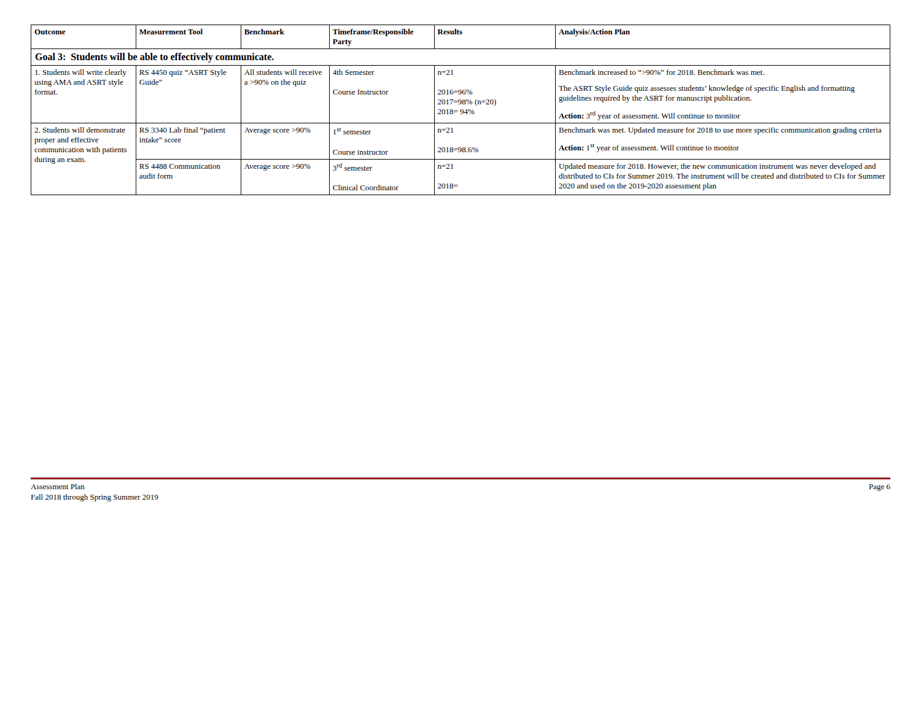| Goal 3: Students will be able to effectively communicate. |
| Outcome | Measurement Tool | Benchmark | Timeframe/Responsible Party | Results | Analysis/Action Plan |
| 1. Students will write clearly using AMA and ASRT style format. | RS 4450 quiz “ASRT Style Guide” | All students will receive a >90% on the quiz | 4th Semester Course Instructor | n=21 2016=96% 2017=98% (n=20) 2018= 94% | Benchmark increased to “>90%” for 2018. Benchmark was met. The ASRT Style Guide quiz assesses students’ knowledge of specific English and formatting guidelines required by the ASRT for manuscript publication. Action: 3 rd year of assessment. Will continue to monitor |
| 2. Students will demonstrate proper and effective communication with patients during an exam. | RS 3340 Lab final “patient intake” score | Average score >90% | 1 st semester Course instructor | n=21 2018=98.6% | Benchmark was met. Updated measure for 2018 to use more specific communication grading criteria Action: 1 st year of assessment. Will continue to monitor |
| RS 4488 Communication audit form | Average score >90% | 3 rd semester Clinical Coordinator | n=21 2018= | Updated measure for 2018. However, the new communication instrument was never developed and distributed to CIs for Summer 2019. The instrument will be created and distributed to CIs for Summer 2020 and used on the 2019-2020 assessment plan |
Assessment Plan
Fall 2018 through Spring Summer 2019
Page 6